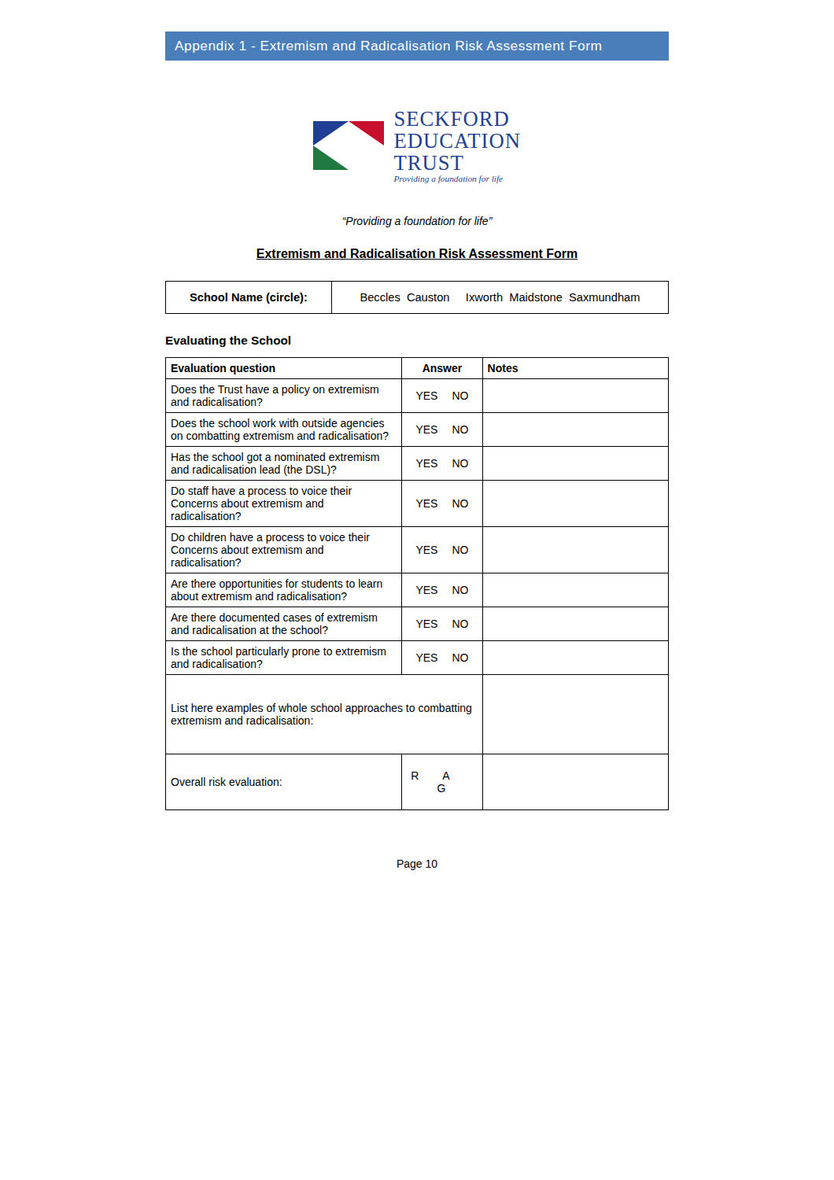Appendix 1 - Extremism and Radicalisation Risk Assessment Form
✦ SECKFORD EDUCATION TRUST Providing a foundation for life
“Providing a foundation for life”
Extremism and Radicalisation Risk Assessment Form
| School Name (circle): | Beccles Causton Ixworth Maidstone Saxmundham |
Evaluating the School
| Evaluation question | Answer | Notes |
| --- | --- | --- |
| Does the Trust have a policy on extremism and radicalisation? | YES NO | |
| Does the school work with outside agencies on combatting extremism and radicalisation? | YES NO | |
| Has the school got a nominated extremism and radicalisation lead (the DSL)? | YES NO | |
| Do staff have a process to voice their Concerns about extremism and radicalisation? | YES NO | |
| Do children have a process to voice their Concerns about extremism and radicalisation? | YES NO | |
| Are there opportunities for students to learn about extremism and radicalisation? | YES NO | |
| Are there documented cases of extremism and radicalisation at the school? | YES NO | |
| Is the school particularly prone to extremism and radicalisation? | YES NO | |
| List here examples of whole school approaches to combatting extremism and radicalisation: | |
| Overall risk evaluation: | R A G | |
Page 10